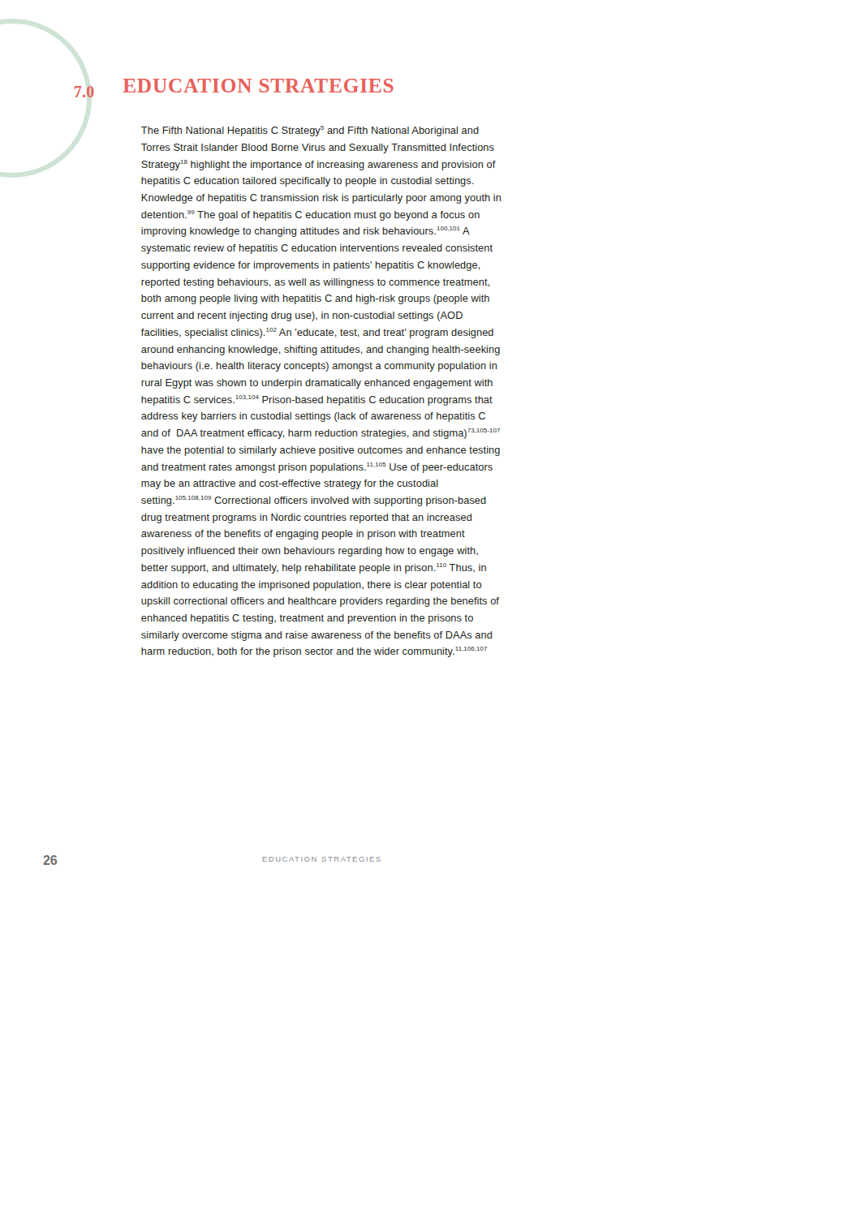7.0
EDUCATION STRATEGIES
The Fifth National Hepatitis C Strategy5 and Fifth National Aboriginal and Torres Strait Islander Blood Borne Virus and Sexually Transmitted Infections Strategy18 highlight the importance of increasing awareness and provision of hepatitis C education tailored specifically to people in custodial settings. Knowledge of hepatitis C transmission risk is particularly poor among youth in detention.99 The goal of hepatitis C education must go beyond a focus on improving knowledge to changing attitudes and risk behaviours.100,101 A systematic review of hepatitis C education interventions revealed consistent supporting evidence for improvements in patients' hepatitis C knowledge, reported testing behaviours, as well as willingness to commence treatment, both among people living with hepatitis C and high-risk groups (people with current and recent injecting drug use), in non-custodial settings (AOD facilities, specialist clinics).102 An 'educate, test, and treat' program designed around enhancing knowledge, shifting attitudes, and changing health-seeking behaviours (i.e. health literacy concepts) amongst a community population in rural Egypt was shown to underpin dramatically enhanced engagement with hepatitis C services.103,104 Prison-based hepatitis C education programs that address key barriers in custodial settings (lack of awareness of hepatitis C and of DAA treatment efficacy, harm reduction strategies, and stigma)73,105-107 have the potential to similarly achieve positive outcomes and enhance testing and treatment rates amongst prison populations.11,105 Use of peer-educators may be an attractive and cost-effective strategy for the custodial setting.105,108,109 Correctional officers involved with supporting prison-based drug treatment programs in Nordic countries reported that an increased awareness of the benefits of engaging people in prison with treatment positively influenced their own behaviours regarding how to engage with, better support, and ultimately, help rehabilitate people in prison.110 Thus, in addition to educating the imprisoned population, there is clear potential to upskill correctional officers and healthcare providers regarding the benefits of enhanced hepatitis C testing, treatment and prevention in the prisons to similarly overcome stigma and raise awareness of the benefits of DAAs and harm reduction, both for the prison sector and the wider community.11,106,107
26
Education Strategies